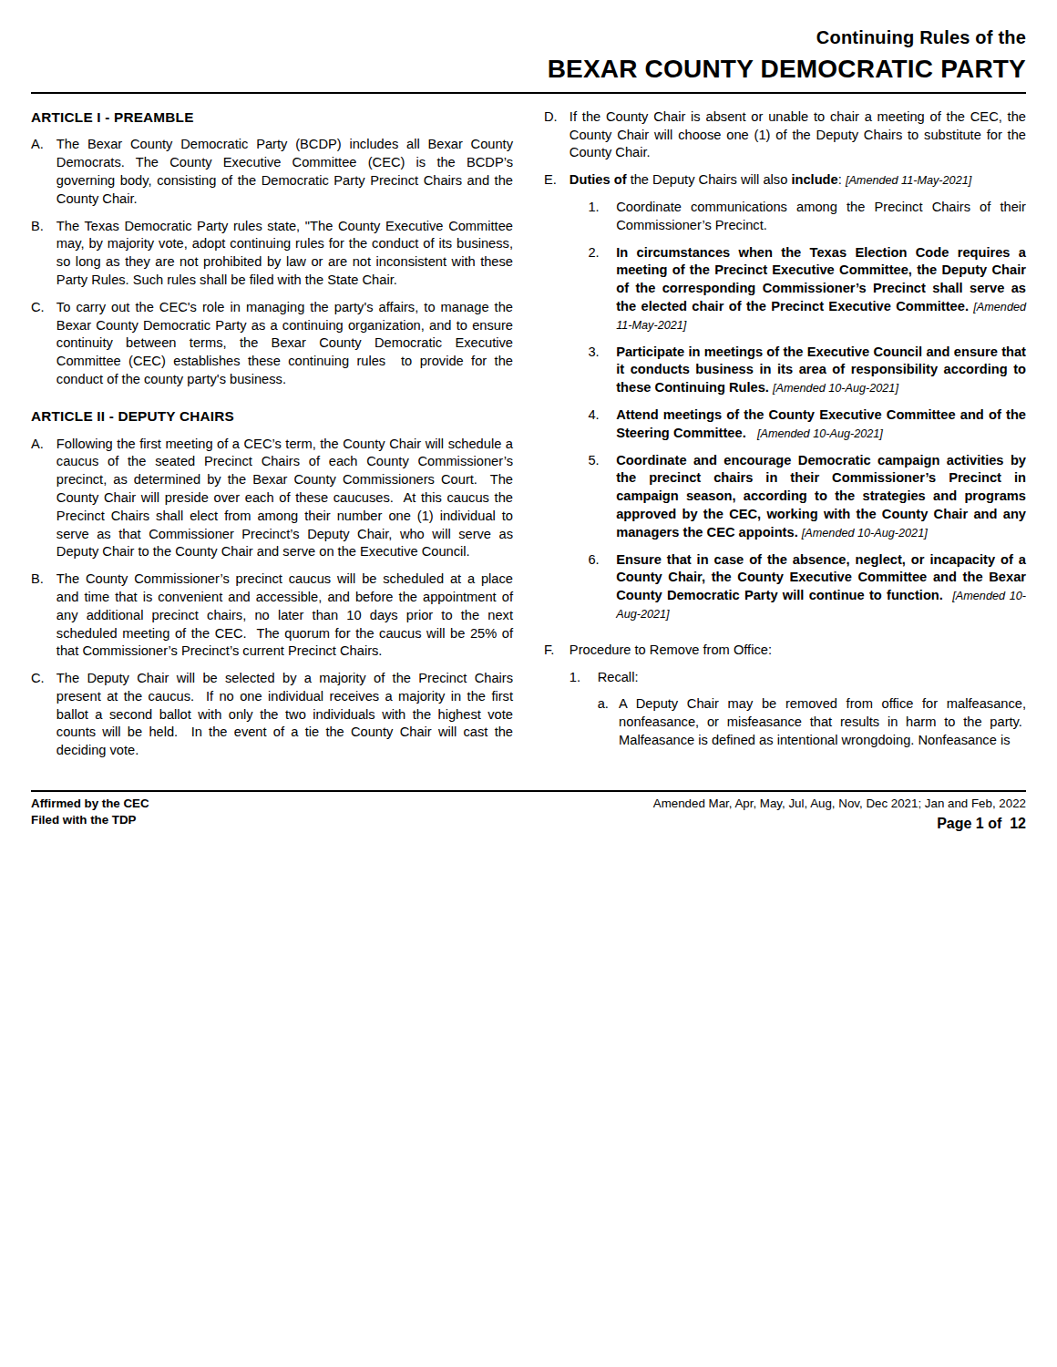Continuing Rules of the
BEXAR COUNTY DEMOCRATIC PARTY
ARTICLE I - PREAMBLE
A. The Bexar County Democratic Party (BCDP) includes all Bexar County Democrats. The County Executive Committee (CEC) is the BCDP’s governing body, consisting of the Democratic Party Precinct Chairs and the County Chair.
B. The Texas Democratic Party rules state, "The County Executive Committee may, by majority vote, adopt continuing rules for the conduct of its business, so long as they are not prohibited by law or are not inconsistent with these Party Rules. Such rules shall be filed with the State Chair.
C. To carry out the CEC's role in managing the party's affairs, to manage the Bexar County Democratic Party as a continuing organization, and to ensure continuity between terms, the Bexar County Democratic Executive Committee (CEC) establishes these continuing rules to provide for the conduct of the county party's business.
ARTICLE II - DEPUTY CHAIRS
A. Following the first meeting of a CEC’s term, the County Chair will schedule a caucus of the seated Precinct Chairs of each County Commissioner’s precinct, as determined by the Bexar County Commissioners Court. The County Chair will preside over each of these caucuses. At this caucus the Precinct Chairs shall elect from among their number one (1) individual to serve as that Commissioner Precinct’s Deputy Chair, who will serve as Deputy Chair to the County Chair and serve on the Executive Council.
B. The County Commissioner’s precinct caucus will be scheduled at a place and time that is convenient and accessible, and before the appointment of any additional precinct chairs, no later than 10 days prior to the next scheduled meeting of the CEC. The quorum for the caucus will be 25% of that Commissioner’s Precinct’s current Precinct Chairs.
C. The Deputy Chair will be selected by a majority of the Precinct Chairs present at the caucus. If no one individual receives a majority in the first ballot a second ballot with only the two individuals with the highest vote counts will be held. In the event of a tie the County Chair will cast the deciding vote.
D. If the County Chair is absent or unable to chair a meeting of the CEC, the County Chair will choose one (1) of the Deputy Chairs to substitute for the County Chair.
E. Duties of the Deputy Chairs will also include: [Amended 11-May-2021]
1. Coordinate communications among the Precinct Chairs of their Commissioner’s Precinct.
2. In circumstances when the Texas Election Code requires a meeting of the Precinct Executive Committee, the Deputy Chair of the corresponding Commissioner’s Precinct shall serve as the elected chair of the Precinct Executive Committee. [Amended 11-May-2021]
3. Participate in meetings of the Executive Council and ensure that it conducts business in its area of responsibility according to these Continuing Rules. [Amended 10-Aug-2021]
4. Attend meetings of the County Executive Committee and of the Steering Committee. [Amended 10-Aug-2021]
5. Coordinate and encourage Democratic campaign activities by the precinct chairs in their Commissioner’s Precinct in campaign season, according to the strategies and programs approved by the CEC, working with the County Chair and any managers the CEC appoints. [Amended 10-Aug-2021]
6. Ensure that in case of the absence, neglect, or incapacity of a County Chair, the County Executive Committee and the Bexar County Democratic Party will continue to function. [Amended 10-Aug-2021]
F. Procedure to Remove from Office:
1. Recall:
a. A Deputy Chair may be removed from office for malfeasance, nonfeasance, or misfeasance that results in harm to the party. Malfeasance is defined as intentional wrongdoing. Nonfeasance is
Affirmed by the CEC
Filed with the TDP
Amended Mar, Apr, May, Jul, Aug, Nov, Dec 2021; Jan and Feb, 2022
Page 1 of 12